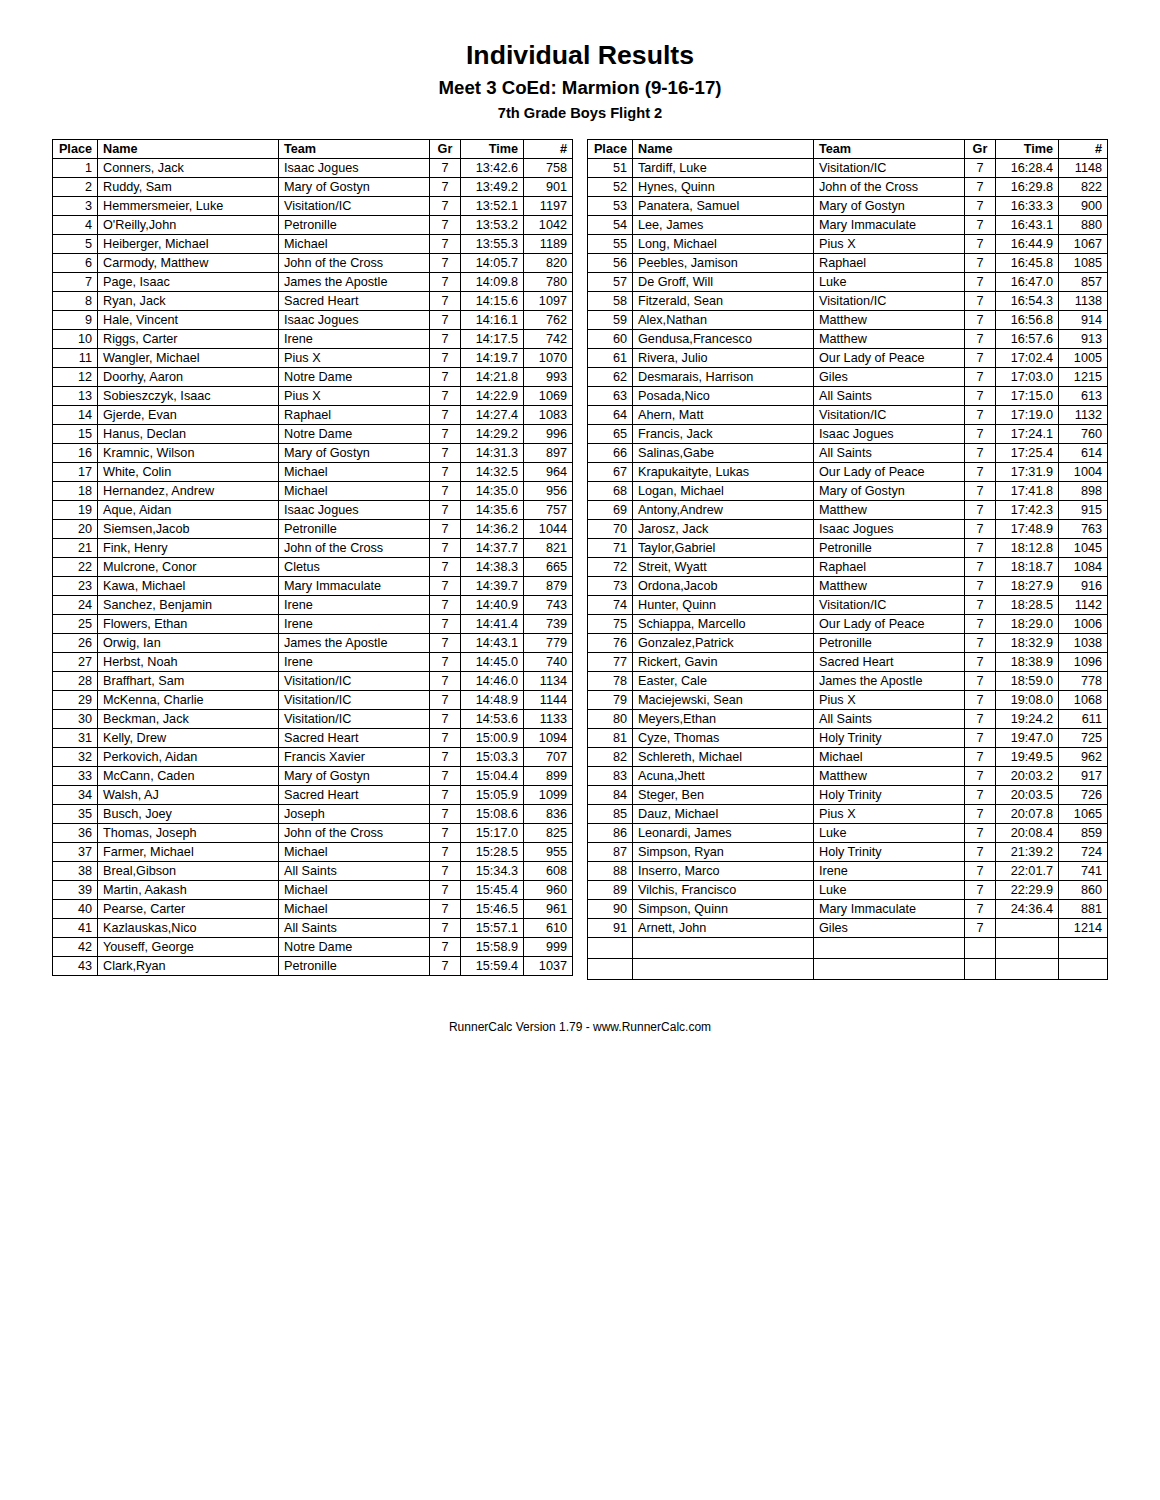Individual Results
Meet 3 CoEd: Marmion (9-16-17)
7th Grade Boys Flight 2
| Place | Name | Team | Gr | Time | # |
| --- | --- | --- | --- | --- | --- |
| 1 | Conners, Jack | Isaac Jogues | 7 | 13:42.6 | 758 |
| 2 | Ruddy, Sam | Mary of Gostyn | 7 | 13:49.2 | 901 |
| 3 | Hemmersmeier, Luke | Visitation/IC | 7 | 13:52.1 | 1197 |
| 4 | O'Reilly,John | Petronille | 7 | 13:53.2 | 1042 |
| 5 | Heiberger, Michael | Michael | 7 | 13:55.3 | 1189 |
| 6 | Carmody, Matthew | John of the Cross | 7 | 14:05.7 | 820 |
| 7 | Page, Isaac | James the Apostle | 7 | 14:09.8 | 780 |
| 8 | Ryan, Jack | Sacred Heart | 7 | 14:15.6 | 1097 |
| 9 | Hale, Vincent | Isaac Jogues | 7 | 14:16.1 | 762 |
| 10 | Riggs, Carter | Irene | 7 | 14:17.5 | 742 |
| 11 | Wangler, Michael | Pius X | 7 | 14:19.7 | 1070 |
| 12 | Doorhy, Aaron | Notre Dame | 7 | 14:21.8 | 993 |
| 13 | Sobieszczyk, Isaac | Pius X | 7 | 14:22.9 | 1069 |
| 14 | Gjerde, Evan | Raphael | 7 | 14:27.4 | 1083 |
| 15 | Hanus, Declan | Notre Dame | 7 | 14:29.2 | 996 |
| 16 | Kramnic, Wilson | Mary of Gostyn | 7 | 14:31.3 | 897 |
| 17 | White, Colin | Michael | 7 | 14:32.5 | 964 |
| 18 | Hernandez, Andrew | Michael | 7 | 14:35.0 | 956 |
| 19 | Aque, Aidan | Isaac Jogues | 7 | 14:35.6 | 757 |
| 20 | Siemsen,Jacob | Petronille | 7 | 14:36.2 | 1044 |
| 21 | Fink, Henry | John of the Cross | 7 | 14:37.7 | 821 |
| 22 | Mulcrone, Conor | Cletus | 7 | 14:38.3 | 665 |
| 23 | Kawa, Michael | Mary Immaculate | 7 | 14:39.7 | 879 |
| 24 | Sanchez, Benjamin | Irene | 7 | 14:40.9 | 743 |
| 25 | Flowers, Ethan | Irene | 7 | 14:41.4 | 739 |
| 26 | Orwig, Ian | James the Apostle | 7 | 14:43.1 | 779 |
| 27 | Herbst, Noah | Irene | 7 | 14:45.0 | 740 |
| 28 | Braffhart, Sam | Visitation/IC | 7 | 14:46.0 | 1134 |
| 29 | McKenna, Charlie | Visitation/IC | 7 | 14:48.9 | 1144 |
| 30 | Beckman, Jack | Visitation/IC | 7 | 14:53.6 | 1133 |
| 31 | Kelly, Drew | Sacred Heart | 7 | 15:00.9 | 1094 |
| 32 | Perkovich, Aidan | Francis Xavier | 7 | 15:03.3 | 707 |
| 33 | McCann, Caden | Mary of Gostyn | 7 | 15:04.4 | 899 |
| 34 | Walsh, AJ | Sacred Heart | 7 | 15:05.9 | 1099 |
| 35 | Busch, Joey | Joseph | 7 | 15:08.6 | 836 |
| 36 | Thomas, Joseph | John of the Cross | 7 | 15:17.0 | 825 |
| 37 | Farmer, Michael | Michael | 7 | 15:28.5 | 955 |
| 38 | Breal,Gibson | All Saints | 7 | 15:34.3 | 608 |
| 39 | Martin, Aakash | Michael | 7 | 15:45.4 | 960 |
| 40 | Pearse, Carter | Michael | 7 | 15:46.5 | 961 |
| 41 | Kazlauskas,Nico | All Saints | 7 | 15:57.1 | 610 |
| 42 | Youseff, George | Notre Dame | 7 | 15:58.9 | 999 |
| 43 | Clark,Ryan | Petronille | 7 | 15:59.4 | 1037 |
| Place | Name | Team | Gr | Time | # |
| --- | --- | --- | --- | --- | --- |
| 51 | Tardiff, Luke | Visitation/IC | 7 | 16:28.4 | 1148 |
| 52 | Hynes, Quinn | John of the Cross | 7 | 16:29.8 | 822 |
| 53 | Panatera, Samuel | Mary of Gostyn | 7 | 16:33.3 | 900 |
| 54 | Lee, James | Mary Immaculate | 7 | 16:43.1 | 880 |
| 55 | Long, Michael | Pius X | 7 | 16:44.9 | 1067 |
| 56 | Peebles, Jamison | Raphael | 7 | 16:45.8 | 1085 |
| 57 | De Groff, Will | Luke | 7 | 16:47.0 | 857 |
| 58 | Fitzerald, Sean | Visitation/IC | 7 | 16:54.3 | 1138 |
| 59 | Alex,Nathan | Matthew | 7 | 16:56.8 | 914 |
| 60 | Gendusa,Francesco | Matthew | 7 | 16:57.6 | 913 |
| 61 | Rivera, Julio | Our Lady of Peace | 7 | 17:02.4 | 1005 |
| 62 | Desmarais, Harrison | Giles | 7 | 17:03.0 | 1215 |
| 63 | Posada,Nico | All Saints | 7 | 17:15.0 | 613 |
| 64 | Ahern, Matt | Visitation/IC | 7 | 17:19.0 | 1132 |
| 65 | Francis, Jack | Isaac Jogues | 7 | 17:24.1 | 760 |
| 66 | Salinas,Gabe | All Saints | 7 | 17:25.4 | 614 |
| 67 | Krapukaityte, Lukas | Our Lady of Peace | 7 | 17:31.9 | 1004 |
| 68 | Logan, Michael | Mary of Gostyn | 7 | 17:41.8 | 898 |
| 69 | Antony,Andrew | Matthew | 7 | 17:42.3 | 915 |
| 70 | Jarosz, Jack | Isaac Jogues | 7 | 17:48.9 | 763 |
| 71 | Taylor,Gabriel | Petronille | 7 | 18:12.8 | 1045 |
| 72 | Streit, Wyatt | Raphael | 7 | 18:18.7 | 1084 |
| 73 | Ordona,Jacob | Matthew | 7 | 18:27.9 | 916 |
| 74 | Hunter, Quinn | Visitation/IC | 7 | 18:28.5 | 1142 |
| 75 | Schiappa, Marcello | Our Lady of Peace | 7 | 18:29.0 | 1006 |
| 76 | Gonzalez,Patrick | Petronille | 7 | 18:32.9 | 1038 |
| 77 | Rickert, Gavin | Sacred Heart | 7 | 18:38.9 | 1096 |
| 78 | Easter, Cale | James the Apostle | 7 | 18:59.0 | 778 |
| 79 | Maciejewski, Sean | Pius X | 7 | 19:08.0 | 1068 |
| 80 | Meyers,Ethan | All Saints | 7 | 19:24.2 | 611 |
| 81 | Cyze, Thomas | Holy Trinity | 7 | 19:47.0 | 725 |
| 82 | Schlereth, Michael | Michael | 7 | 19:49.5 | 962 |
| 83 | Acuna,Jhett | Matthew | 7 | 20:03.2 | 917 |
| 84 | Steger, Ben | Holy Trinity | 7 | 20:03.5 | 726 |
| 85 | Dauz, Michael | Pius X | 7 | 20:07.8 | 1065 |
| 86 | Leonardi, James | Luke | 7 | 20:08.4 | 859 |
| 87 | Simpson, Ryan | Holy Trinity | 7 | 21:39.2 | 724 |
| 88 | Inserro, Marco | Irene | 7 | 22:01.7 | 741 |
| 89 | Vilchis, Francisco | Luke | 7 | 22:29.9 | 860 |
| 90 | Simpson, Quinn | Mary Immaculate | 7 | 24:36.4 | 881 |
| 91 | Arnett, John | Giles | 7 | | 1214 |
RunnerCalc Version 1.79 - www.RunnerCalc.com